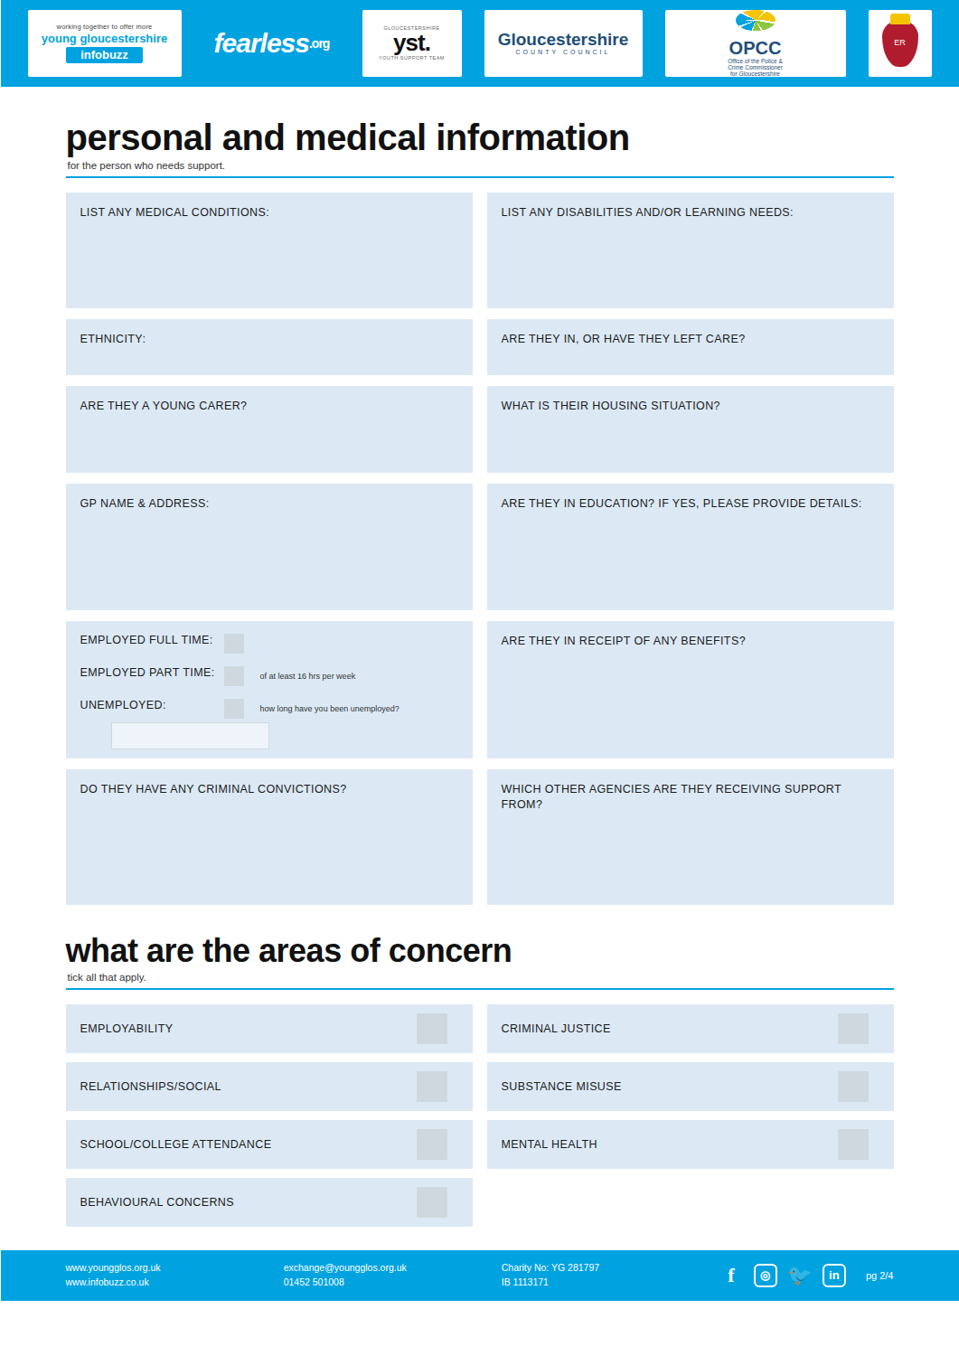working together to offer more
young gloucestershire
infobuzz
fearless.org
GLOUCESTERSHIRE
yst.
YOUTH SUPPORT TEAM
Gloucestershire
COUNTY COUNCIL
OPCC
Office of the Police &
Crime Commissioner
for Gloucestershire
ER
personal and medical information
for the person who needs support.
LIST ANY MEDICAL CONDITIONS:
LIST ANY DISABILITIES AND/OR LEARNING NEEDS:
ETHNICITY:
ARE THEY IN, OR HAVE THEY LEFT CARE?
ARE THEY A YOUNG CARER?
WHAT IS THEIR HOUSING SITUATION?
GP NAME & ADDRESS:
ARE THEY IN EDUCATION? IF YES, PLEASE PROVIDE DETAILS:
EMPLOYED FULL TIME:
EMPLOYED PART TIME:
of at least 16 hrs per week
UNEMPLOYED:
how long have you been unemployed?
ARE THEY IN RECEIPT OF ANY BENEFITS?
DO THEY HAVE ANY CRIMINAL CONVICTIONS?
WHICH OTHER AGENCIES ARE THEY RECEIVING SUPPORT FROM?
what are the areas of concern
tick all that apply.
EMPLOYABILITY
CRIMINAL JUSTICE
RELATIONSHIPS/SOCIAL
SUBSTANCE MISUSE
SCHOOL/COLLEGE ATTENDANCE
MENTAL HEALTH
BEHAVIOURAL CONCERNS
www.youngglos.org.uk
www.infobuzz.co.uk
exchange@youngglos.org.uk
01452 501008
Charity No: YG 281797
IB 1113171
f ◎ 🐦 in pg 2/4